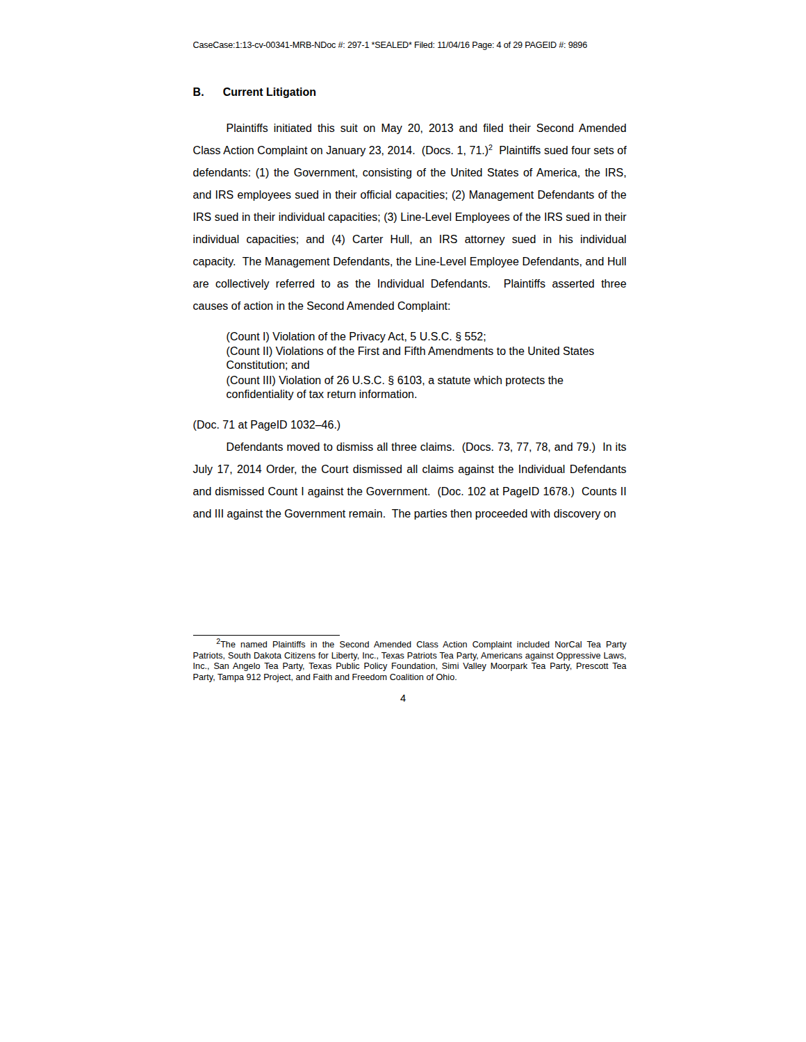CaseCase:1:13-cv-00341-MRB-NDoc #: 297-1 *SEALED* Filed: 11/04/16 Page: 4 of 29 PAGEID #: 9896
B. Current Litigation
Plaintiffs initiated this suit on May 20, 2013 and filed their Second Amended Class Action Complaint on January 23, 2014. (Docs. 1, 71.)2 Plaintiffs sued four sets of defendants: (1) the Government, consisting of the United States of America, the IRS, and IRS employees sued in their official capacities; (2) Management Defendants of the IRS sued in their individual capacities; (3) Line-Level Employees of the IRS sued in their individual capacities; and (4) Carter Hull, an IRS attorney sued in his individual capacity. The Management Defendants, the Line-Level Employee Defendants, and Hull are collectively referred to as the Individual Defendants. Plaintiffs asserted three causes of action in the Second Amended Complaint:
(Count I) Violation of the Privacy Act, 5 U.S.C. § 552;
(Count II) Violations of the First and Fifth Amendments to the United States Constitution; and
(Count III) Violation of 26 U.S.C. § 6103, a statute which protects the confidentiality of tax return information.
(Doc. 71 at PageID 1032–46.)
Defendants moved to dismiss all three claims. (Docs. 73, 77, 78, and 79.) In its July 17, 2014 Order, the Court dismissed all claims against the Individual Defendants and dismissed Count I against the Government. (Doc. 102 at PageID 1678.) Counts II and III against the Government remain. The parties then proceeded with discovery on
2The named Plaintiffs in the Second Amended Class Action Complaint included NorCal Tea Party Patriots, South Dakota Citizens for Liberty, Inc., Texas Patriots Tea Party, Americans against Oppressive Laws, Inc., San Angelo Tea Party, Texas Public Policy Foundation, Simi Valley Moorpark Tea Party, Prescott Tea Party, Tampa 912 Project, and Faith and Freedom Coalition of Ohio.
4